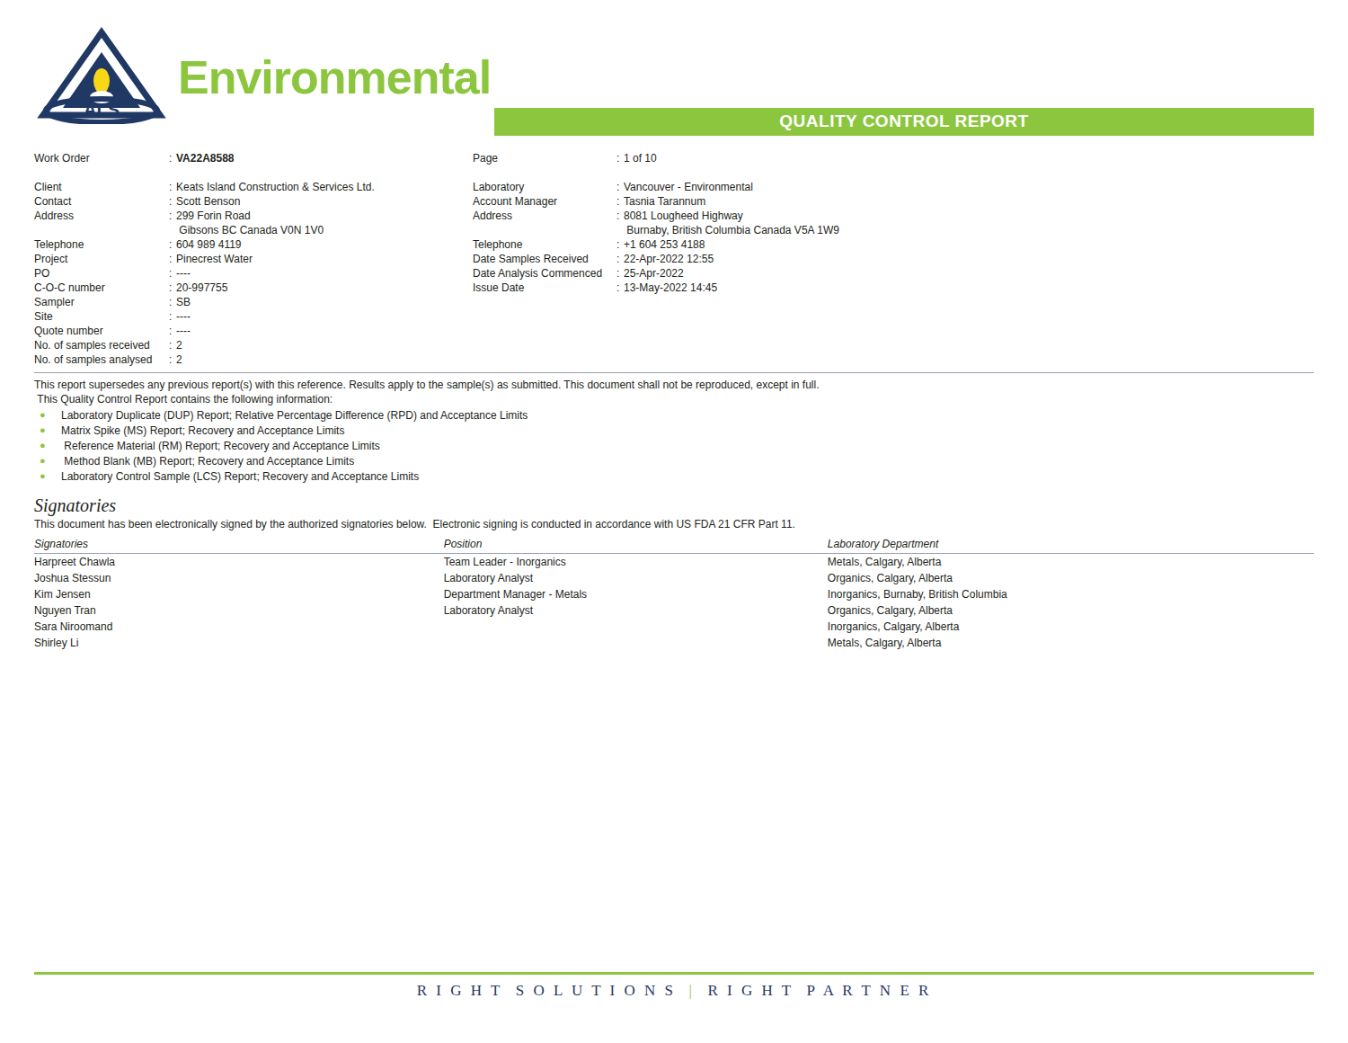ALS
Environmental
QUALITY CONTROL REPORT
| Work Order | : | VA22A8588 | Page | : | 1 of 10 |
| Client | : | Keats Island Construction & Services Ltd. | Laboratory | : | Vancouver - Environmental |
| Contact | : | Scott Benson | Account Manager | : | Tasnia Tarannum |
| Address | : | 299 Forin Road | Address | : | 8081 Lougheed Highway |
| | | Gibsons BC Canada V0N 1V0 | | | Burnaby, British Columbia Canada V5A 1W9 |
| Telephone | : | 604 989 4119 | Telephone | : | +1 604 253 4188 |
| Project | : | Pinecrest Water | Date Samples Received | : | 22-Apr-2022 12:55 |
| PO | : | ---- | Date Analysis Commenced | : | 25-Apr-2022 |
| C-O-C number | : | 20-997755 | Issue Date | : | 13-May-2022 14:45 |
| Sampler | : | SB | | | |
| Site | : | ---- | | | |
| Quote number | : | ---- | | | |
| No. of samples received | : | 2 | | | |
| No. of samples analysed | : | 2 | | | |
This report supersedes any previous report(s) with this reference. Results apply to the sample(s) as submitted. This document shall not be reproduced, except in full.
This Quality Control Report contains the following information:
Laboratory Duplicate (DUP) Report; Relative Percentage Difference (RPD) and Acceptance Limits
Matrix Spike (MS) Report; Recovery and Acceptance Limits
Reference Material (RM) Report; Recovery and Acceptance Limits
Method Blank (MB) Report; Recovery and Acceptance Limits
Laboratory Control Sample (LCS) Report; Recovery and Acceptance Limits
Signatories
This document has been electronically signed by the authorized signatories below. Electronic signing is conducted in accordance with US FDA 21 CFR Part 11.
| Signatories | Position | Laboratory Department |
| --- | --- | --- |
| Harpreet Chawla | Team Leader - Inorganics | Metals, Calgary, Alberta |
| Joshua Stessun | Laboratory Analyst | Organics, Calgary, Alberta |
| Kim Jensen | Department Manager - Metals | Inorganics, Burnaby, British Columbia |
| Nguyen Tran | Laboratory Analyst | Organics, Calgary, Alberta |
| Sara Niroomand | | Inorganics, Calgary, Alberta |
| Shirley Li | | Metals, Calgary, Alberta |
R I G H T S O L U T I O N S | R I G H T P A R T N E R